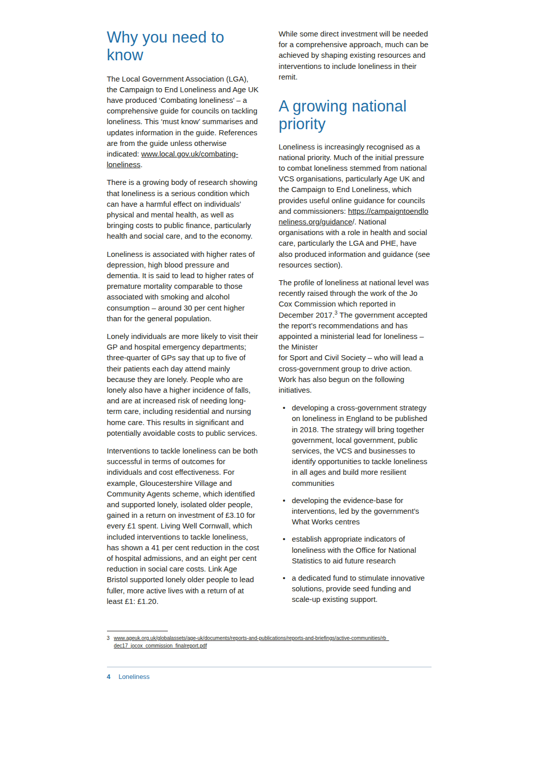Why you need to know
The Local Government Association (LGA), the Campaign to End Loneliness and Age UK have produced ‘Combating loneliness’ – a comprehensive guide for councils on tackling loneliness. This ‘must know’ summarises and updates information in the guide. References are from the guide unless otherwise indicated: www.local.gov.uk/combating-loneliness.
There is a growing body of research showing that loneliness is a serious condition which can have a harmful effect on individuals’ physical and mental health, as well as bringing costs to public finance, particularly health and social care, and to the economy.
Loneliness is associated with higher rates of depression, high blood pressure and dementia. It is said to lead to higher rates of premature mortality comparable to those associated with smoking and alcohol consumption – around 30 per cent higher than for the general population.
Lonely individuals are more likely to visit their GP and hospital emergency departments; three-quarter of GPs say that up to five of their patients each day attend mainly because they are lonely. People who are lonely also have a higher incidence of falls, and are at increased risk of needing long-term care, including residential and nursing home care. This results in significant and potentially avoidable costs to public services.
Interventions to tackle loneliness can be both successful in terms of outcomes for individuals and cost effectiveness. For example, Gloucestershire Village and Community Agents scheme, which identified and supported lonely, isolated older people, gained in a return on investment of £3.10 for every £1 spent. Living Well Cornwall, which included interventions to tackle loneliness, has shown a 41 per cent reduction in the cost of hospital admissions, and an eight per cent reduction in social care costs. Link Age Bristol supported lonely older people to lead fuller, more active lives with a return of at least £1: £1.20.
While some direct investment will be needed for a comprehensive approach, much can be achieved by shaping existing resources and interventions to include loneliness in their remit.
A growing national priority
Loneliness is increasingly recognised as a national priority. Much of the initial pressure to combat loneliness stemmed from national VCS organisations, particularly Age UK and the Campaign to End Loneliness, which provides useful online guidance for councils and commissioners: https://campaigntoendloneliness.org/guidance/. National organisations with a role in health and social care, particularly the LGA and PHE, have also produced information and guidance (see resources section).
The profile of loneliness at national level was recently raised through the work of the Jo Cox Commission which reported in December 2017.3 The government accepted the report’s recommendations and has appointed a ministerial lead for loneliness – the Minister
for Sport and Civil Society – who will lead a cross-government group to drive action. Work has also begun on the following initiatives.
developing a cross-government strategy on loneliness in England to be published in 2018. The strategy will bring together government, local government, public services, the VCS and businesses to identify opportunities to tackle loneliness in all ages and build more resilient communities
developing the evidence-base for interventions, led by the government’s What Works centres
establish appropriate indicators of loneliness with the Office for National Statistics to aid future research
a dedicated fund to stimulate innovative solutions, provide seed funding and scale-up existing support.
3 www.ageuk.org.uk/globalassets/age-uk/documents/reports-and-publications/reports-and-briefings/active-communities/rb_
dec17_jocox_commission_finalreport.pdf
4 Loneliness